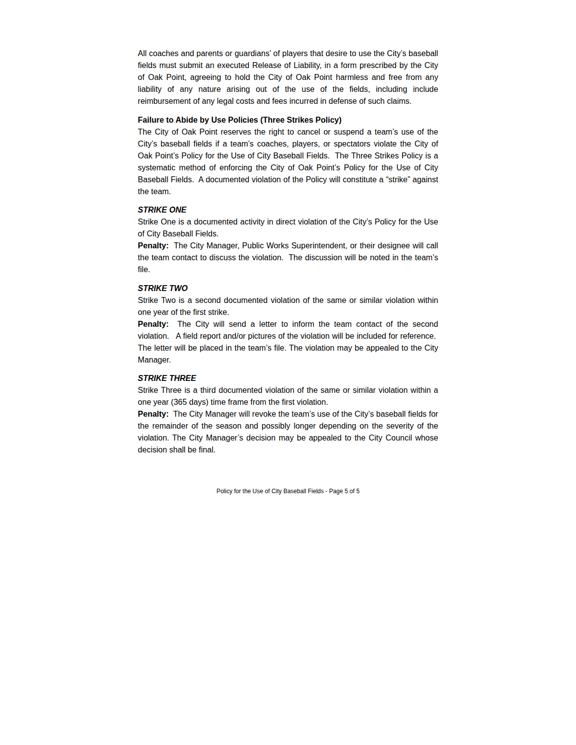All coaches and parents or guardians’ of players that desire to use the City’s baseball fields must submit an executed Release of Liability, in a form prescribed by the City of Oak Point, agreeing to hold the City of Oak Point harmless and free from any liability of any nature arising out of the use of the fields, including include reimbursement of any legal costs and fees incurred in defense of such claims.
Failure to Abide by Use Policies (Three Strikes Policy)
The City of Oak Point reserves the right to cancel or suspend a team’s use of the City’s baseball fields if a team’s coaches, players, or spectators violate the City of Oak Point’s Policy for the Use of City Baseball Fields. The Three Strikes Policy is a systematic method of enforcing the City of Oak Point’s Policy for the Use of City Baseball Fields. A documented violation of the Policy will constitute a “strike” against the team.
STRIKE ONE
Strike One is a documented activity in direct violation of the City’s Policy for the Use of City Baseball Fields.
Penalty: The City Manager, Public Works Superintendent, or their designee will call the team contact to discuss the violation. The discussion will be noted in the team’s file.
STRIKE TWO
Strike Two is a second documented violation of the same or similar violation within one year of the first strike.
Penalty: The City will send a letter to inform the team contact of the second violation. A field report and/or pictures of the violation will be included for reference. The letter will be placed in the team’s file. The violation may be appealed to the City Manager.
STRIKE THREE
Strike Three is a third documented violation of the same or similar violation within a one year (365 days) time frame from the first violation.
Penalty: The City Manager will revoke the team’s use of the City’s baseball fields for the remainder of the season and possibly longer depending on the severity of the violation. The City Manager’s decision may be appealed to the City Council whose decision shall be final.
Policy for the Use of City Baseball Fields - Page 5 of 5